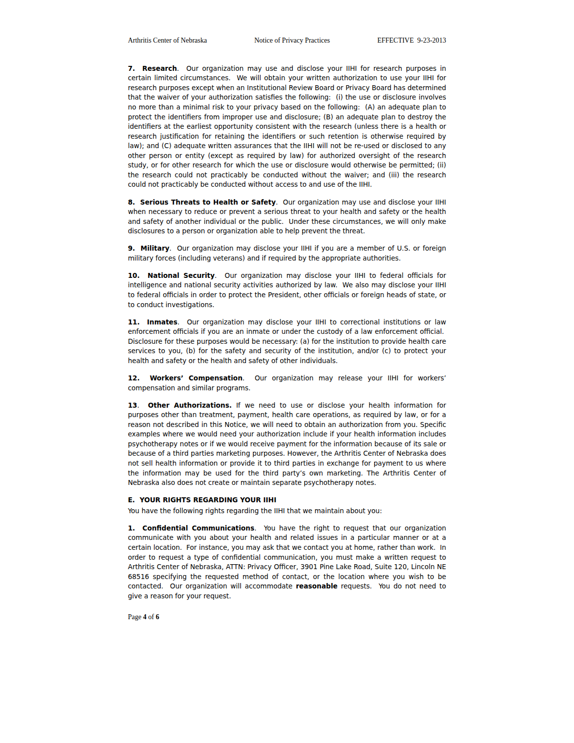Arthritis Center of Nebraska Notice of Privacy Practices EFFECTIVE 9-23-2013
7. Research. Our organization may use and disclose your IIHI for research purposes in certain limited circumstances. We will obtain your written authorization to use your IIHI for research purposes except when an Institutional Review Board or Privacy Board has determined that the waiver of your authorization satisfies the following: (i) the use or disclosure involves no more than a minimal risk to your privacy based on the following: (A) an adequate plan to protect the identifiers from improper use and disclosure; (B) an adequate plan to destroy the identifiers at the earliest opportunity consistent with the research (unless there is a health or research justification for retaining the identifiers or such retention is otherwise required by law); and (C) adequate written assurances that the IIHI will not be re-used or disclosed to any other person or entity (except as required by law) for authorized oversight of the research study, or for other research for which the use or disclosure would otherwise be permitted; (ii) the research could not practicably be conducted without the waiver; and (iii) the research could not practicably be conducted without access to and use of the IIHI.
8. Serious Threats to Health or Safety. Our organization may use and disclose your IIHI when necessary to reduce or prevent a serious threat to your health and safety or the health and safety of another individual or the public. Under these circumstances, we will only make disclosures to a person or organization able to help prevent the threat.
9. Military. Our organization may disclose your IIHI if you are a member of U.S. or foreign military forces (including veterans) and if required by the appropriate authorities.
10. National Security. Our organization may disclose your IIHI to federal officials for intelligence and national security activities authorized by law. We also may disclose your IIHI to federal officials in order to protect the President, other officials or foreign heads of state, or to conduct investigations.
11. Inmates. Our organization may disclose your IIHI to correctional institutions or law enforcement officials if you are an inmate or under the custody of a law enforcement official. Disclosure for these purposes would be necessary: (a) for the institution to provide health care services to you, (b) for the safety and security of the institution, and/or (c) to protect your health and safety or the health and safety of other individuals.
12. Workers’ Compensation. Our organization may release your IIHI for workers’ compensation and similar programs.
13. Other Authorizations. If we need to use or disclose your health information for purposes other than treatment, payment, health care operations, as required by law, or for a reason not described in this Notice, we will need to obtain an authorization from you. Specific examples where we would need your authorization include if your health information includes psychotherapy notes or if we would receive payment for the information because of its sale or because of a third parties marketing purposes. However, the Arthritis Center of Nebraska does not sell health information or provide it to third parties in exchange for payment to us where the information may be used for the third party’s own marketing. The Arthritis Center of Nebraska also does not create or maintain separate psychotherapy notes.
E. YOUR RIGHTS REGARDING YOUR IIHI
You have the following rights regarding the IIHI that we maintain about you:
1. Confidential Communications. You have the right to request that our organization communicate with you about your health and related issues in a particular manner or at a certain location. For instance, you may ask that we contact you at home, rather than work. In order to request a type of confidential communication, you must make a written request to Arthritis Center of Nebraska, ATTN: Privacy Officer, 3901 Pine Lake Road, Suite 120, Lincoln NE 68516 specifying the requested method of contact, or the location where you wish to be contacted. Our organization will accommodate reasonable requests. You do not need to give a reason for your request.
Page 4 of 6